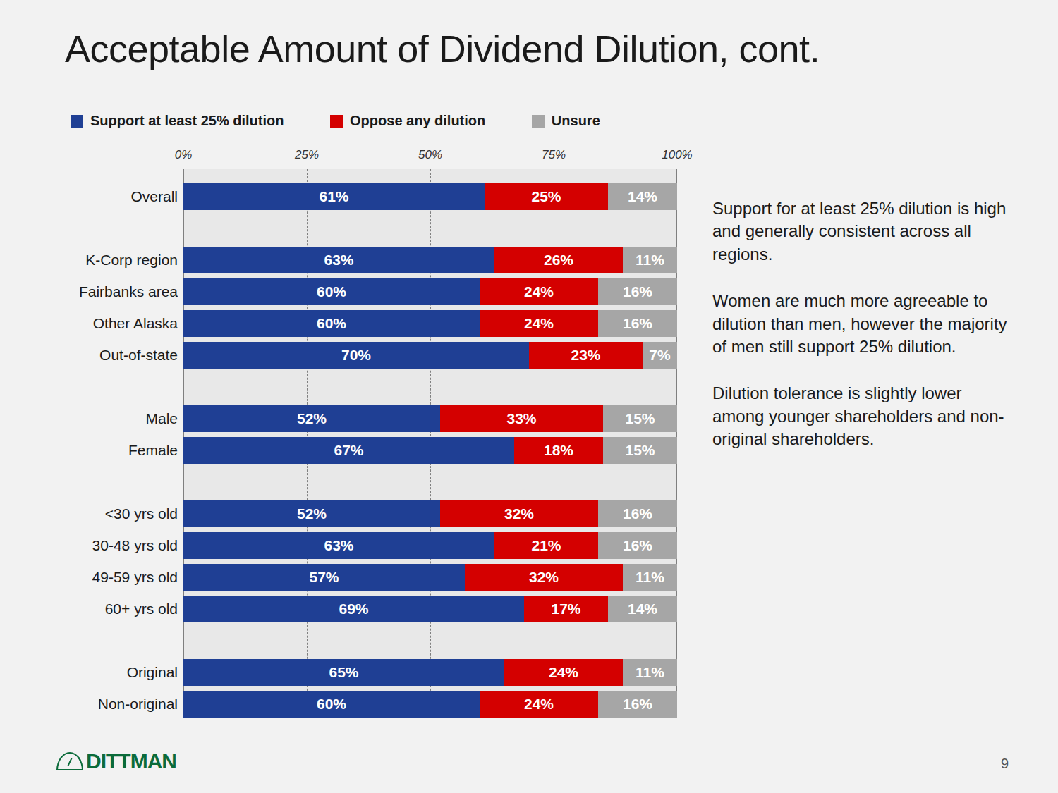Acceptable Amount of Dividend Dilution, cont.
Support at least 25% dilution Oppose any dilution Unsure
0% 25% 50% 75% 100%
Overall
61%
25%
14%
K-Corp region
63%
26%
11%
Fairbanks area
60%
24%
16%
Other Alaska
60%
24%
16%
Out-of-state
70%
23%
7%
Male
52%
33%
15%
Female
67%
18%
15%
<30 yrs old
52%
32%
16%
30-48 yrs old
63%
21%
16%
49-59 yrs old
57%
32%
11%
60+ yrs old
69%
17%
14%
Original
65%
24%
11%
Non-original
60%
24%
16%
Support for at least 25% dilution is high and generally consistent across all regions.
Women are much more agreeable to dilution than men, however the majority of men still support 25% dilution.
Dilution tolerance is slightly lower among younger shareholders and non-original shareholders.
DITTMAN
9